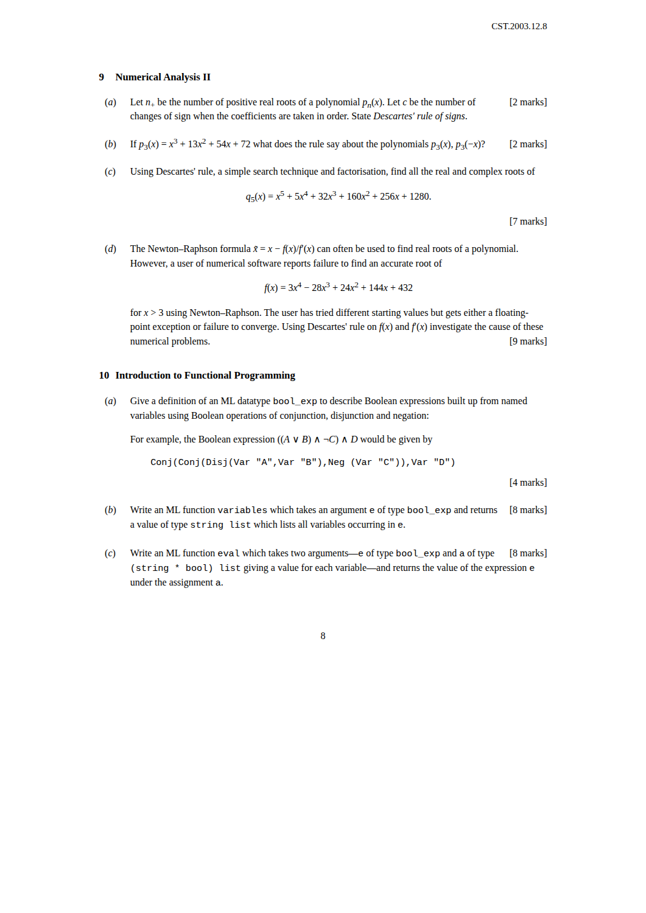CST.2003.12.8
9 Numerical Analysis II
(a) [2 marks] Let n+ be the number of positive real roots of a polynomial pn(x). Let c be the number of changes of sign when the coefficients are taken in order. State Descartes' rule of signs.
(b) [2 marks] If p3(x) = x3 + 13x2 + 54x + 72 what does the rule say about the polynomials p3(x), p3(−x)?
(c) Using Descartes' rule, a simple search technique and factorisation, find all the real and complex roots of
q5(x) = x5 + 5x4 + 32x3 + 160x2 + 256x + 1280.
[7 marks]
(d) The Newton–Raphson formula x̃ = x − f(x)/f′(x) can often be used to find real roots of a polynomial. However, a user of numerical software reports failure to find an accurate root of
f(x) = 3x4 − 28x3 + 24x2 + 144x + 432
for x > 3 using Newton–Raphson. The user has tried different starting values but gets either a floating-point exception or failure to converge. Using Descartes' rule on f(x) and f′(x) investigate the cause of these numerical problems. [9 marks]
10 Introduction to Functional Programming
(a) Give a definition of an ML datatype bool_exp to describe Boolean expressions built up from named variables using Boolean operations of conjunction, disjunction and negation:
For example, the Boolean expression ((A ∨ B) ∧ ¬C) ∧ D would be given by
Conj(Conj(Disj(Var "A",Var "B"),Neg (Var "C")),Var "D")
[4 marks]
(b) [8 marks] Write an ML function variables which takes an argument e of type bool_exp and returns a value of type string list which lists all variables occurring in e.
(c) [8 marks] Write an ML function eval which takes two arguments—e of type bool_exp and a of type (string * bool) list giving a value for each variable—and returns the value of the expression e under the assignment a.
8